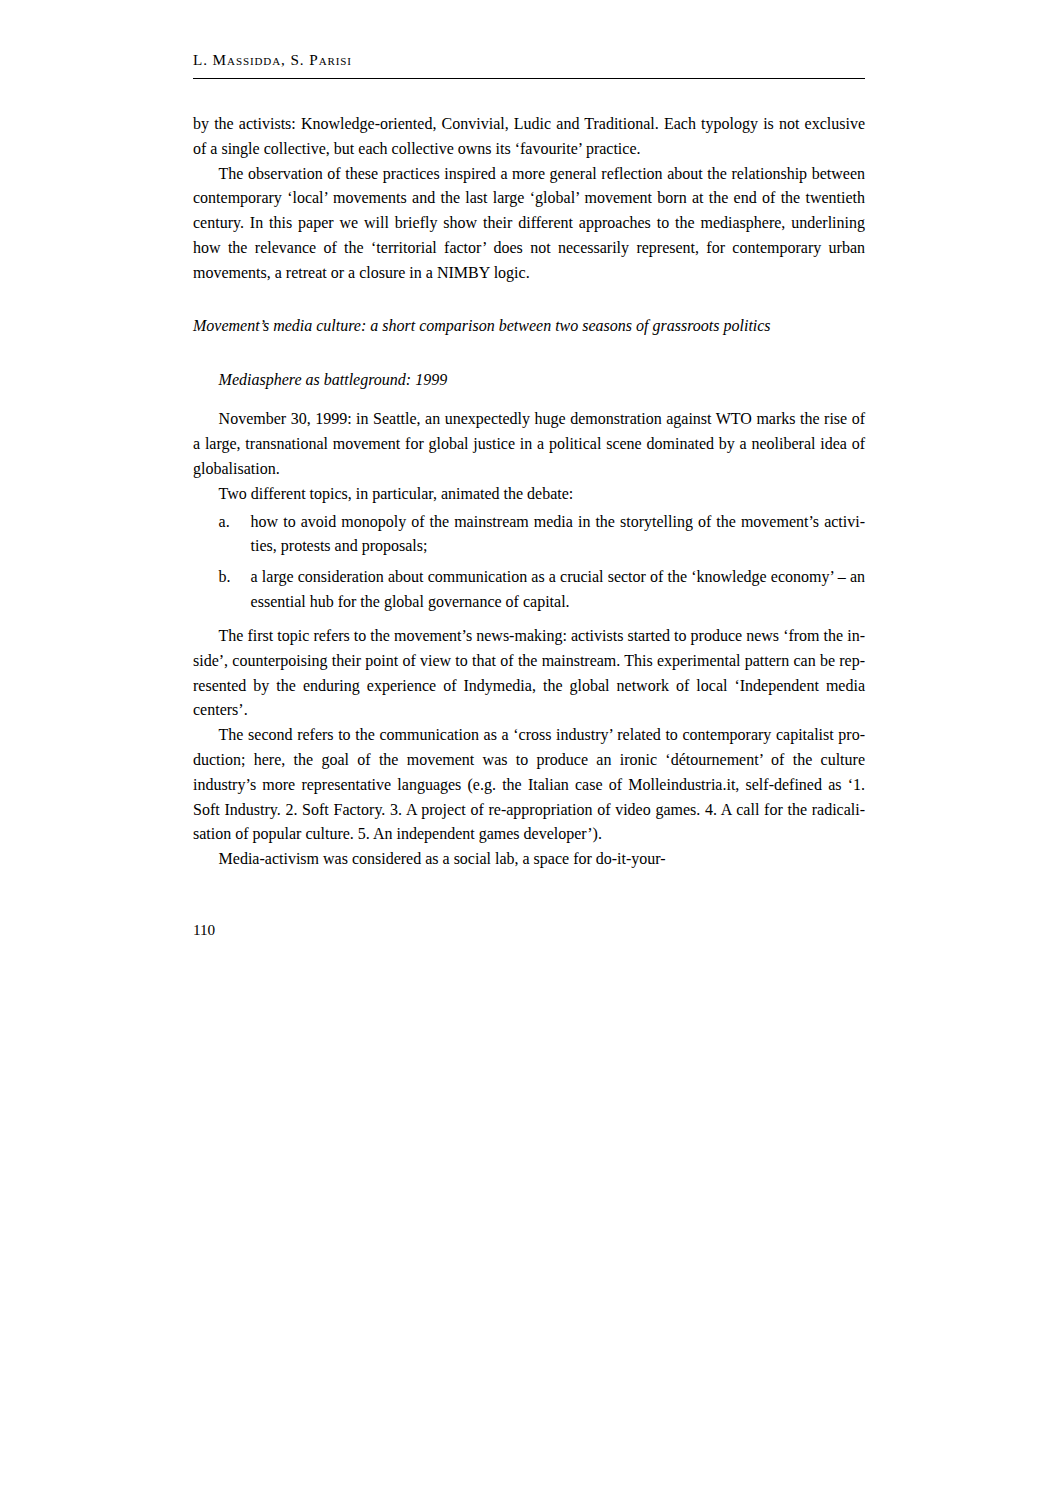L. Massidda, S. Parisi
by the activists: Knowledge-oriented, Convivial, Ludic and Traditional. Each typology is not exclusive of a single collective, but each collective owns its ‘favourite’ practice.
The observation of these practices inspired a more general reflection about the relationship between contemporary ‘local’ movements and the last large ‘global’ movement born at the end of the twentieth century. In this paper we will briefly show their different approaches to the mediasphere, underlining how the relevance of the ‘territorial factor’ does not necessarily represent, for contemporary urban movements, a retreat or a closure in a NIMBY logic.
Movement’s media culture: a short comparison between two seasons of grassroots politics
Mediasphere as battleground: 1999
November 30, 1999: in Seattle, an unexpectedly huge demonstration against WTO marks the rise of a large, transnational movement for global justice in a political scene dominated by a neoliberal idea of globalisation.
Two different topics, in particular, animated the debate:
how to avoid monopoly of the mainstream media in the storytelling of the movement’s activities, protests and proposals;
a large consideration about communication as a crucial sector of the ‘knowledge economy’ – an essential hub for the global governance of capital.
The first topic refers to the movement’s news-making: activists started to produce news ‘from the inside’, counterpoising their point of view to that of the mainstream. This experimental pattern can be represented by the enduring experience of Indymedia, the global network of local ‘Independent media centers’.
The second refers to the communication as a ‘cross industry’ related to contemporary capitalist production; here, the goal of the movement was to produce an ironic ‘détournement’ of the culture industry’s more representative languages (e.g. the Italian case of Molleindustria.it, self-defined as ‘1. Soft Industry. 2. Soft Factory. 3. A project of re-appropriation of video games. 4. A call for the radicalisation of popular culture. 5. An independent games developer’).
Media-activism was considered as a social lab, a space for do-it-your-
110